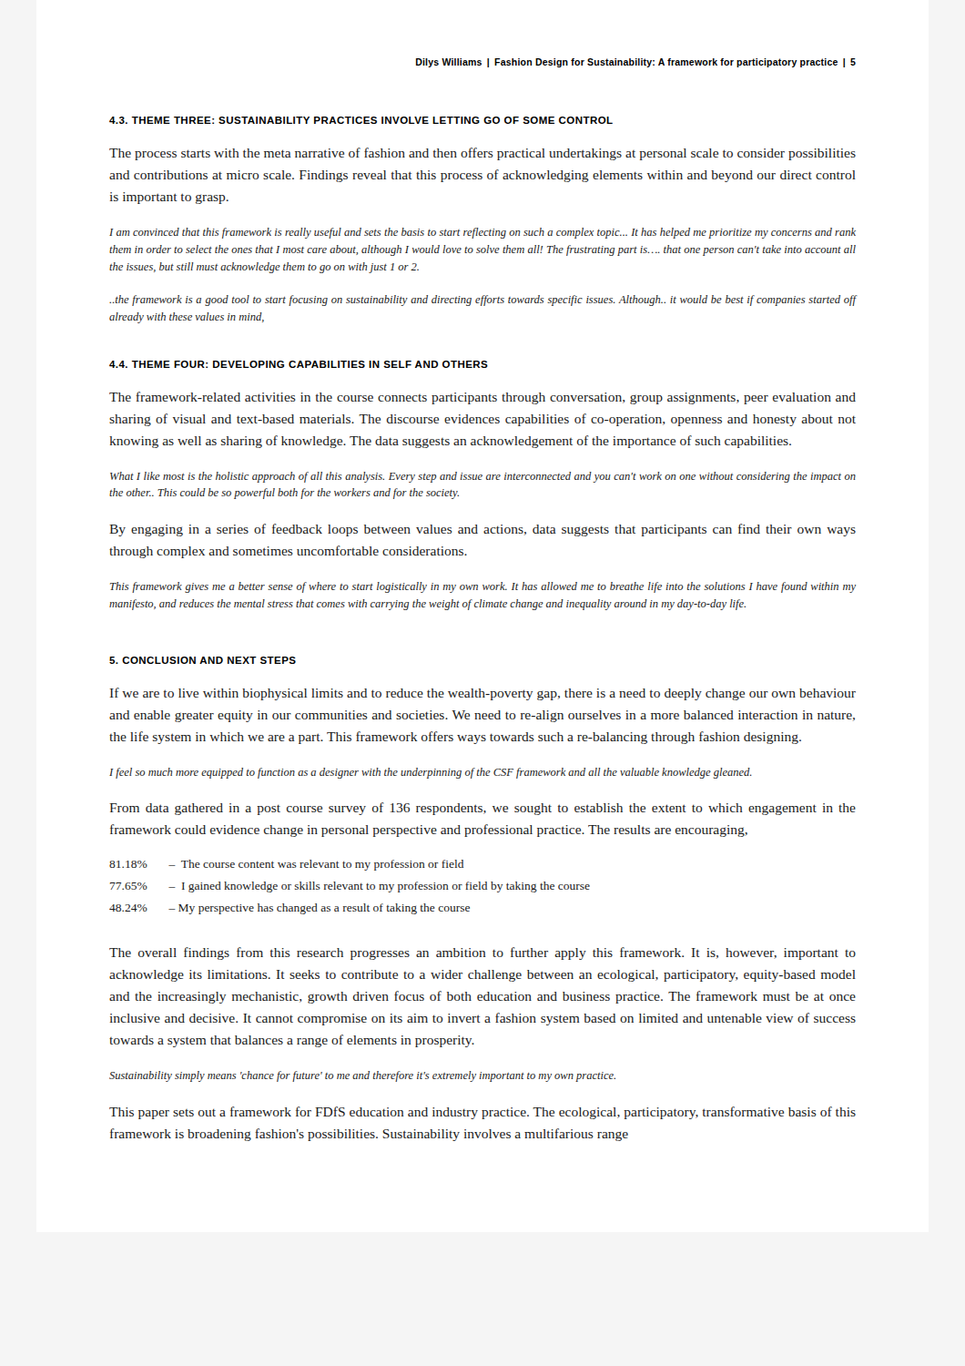Dilys Williams | Fashion Design for Sustainability: A framework for participatory practice | 5
4.3. Theme three: Sustainability practices involve letting go of some control
The process starts with the meta narrative of fashion and then offers practical undertakings at personal scale to consider possibilities and contributions at micro scale. Findings reveal that this process of acknowledging elements within and beyond our direct control is important to grasp.
I am convinced that this framework is really useful and sets the basis to start reflecting on such a complex topic... It has helped me prioritize my concerns and rank them in order to select the ones that I most care about, although I would love to solve them all! The frustrating part is…. that one person can't take into account all the issues, but still must acknowledge them to go on with just 1 or 2.
..the framework is a good tool to start focusing on sustainability and directing efforts towards specific issues. Although.. it would be best if companies started off already with these values in mind,
4.4. Theme four: Developing capabilities in self and others
The framework-related activities in the course connects participants through conversation, group assignments, peer evaluation and sharing of visual and text-based materials. The discourse evidences capabilities of co-operation, openness and honesty about not knowing as well as sharing of knowledge. The data suggests an acknowledgement of the importance of such capabilities.
What I like most is the holistic approach of all this analysis. Every step and issue are interconnected and you can't work on one without considering the impact on the other.. This could be so powerful both for the workers and for the society.
By engaging in a series of feedback loops between values and actions, data suggests that participants can find their own ways through complex and sometimes uncomfortable considerations.
This framework gives me a better sense of where to start logistically in my own work. It has allowed me to breathe life into the solutions I have found within my manifesto, and reduces the mental stress that comes with carrying the weight of climate change and inequality around in my day-to-day life.
5. Conclusion and next steps
If we are to live within biophysical limits and to reduce the wealth-poverty gap, there is a need to deeply change our own behaviour and enable greater equity in our communities and societies. We need to re-align ourselves in a more balanced interaction in nature, the life system in which we are a part. This framework offers ways towards such a re-balancing through fashion designing.
I feel so much more equipped to function as a designer with the underpinning of the CSF framework and all the valuable knowledge gleaned.
From data gathered in a post course survey of 136 respondents, we sought to establish the extent to which engagement in the framework could evidence change in personal perspective and professional practice. The results are encouraging,
81.18% – The course content was relevant to my profession or field
77.65% – I gained knowledge or skills relevant to my profession or field by taking the course
48.24% – My perspective has changed as a result of taking the course
The overall findings from this research progresses an ambition to further apply this framework. It is, however, important to acknowledge its limitations. It seeks to contribute to a wider challenge between an ecological, participatory, equity-based model and the increasingly mechanistic, growth driven focus of both education and business practice. The framework must be at once inclusive and decisive. It cannot compromise on its aim to invert a fashion system based on limited and untenable view of success towards a system that balances a range of elements in prosperity.
Sustainability simply means 'chance for future' to me and therefore it's extremely important to my own practice.
This paper sets out a framework for FDfS education and industry practice. The ecological, participatory, transformative basis of this framework is broadening fashion's possibilities. Sustainability involves a multifarious range